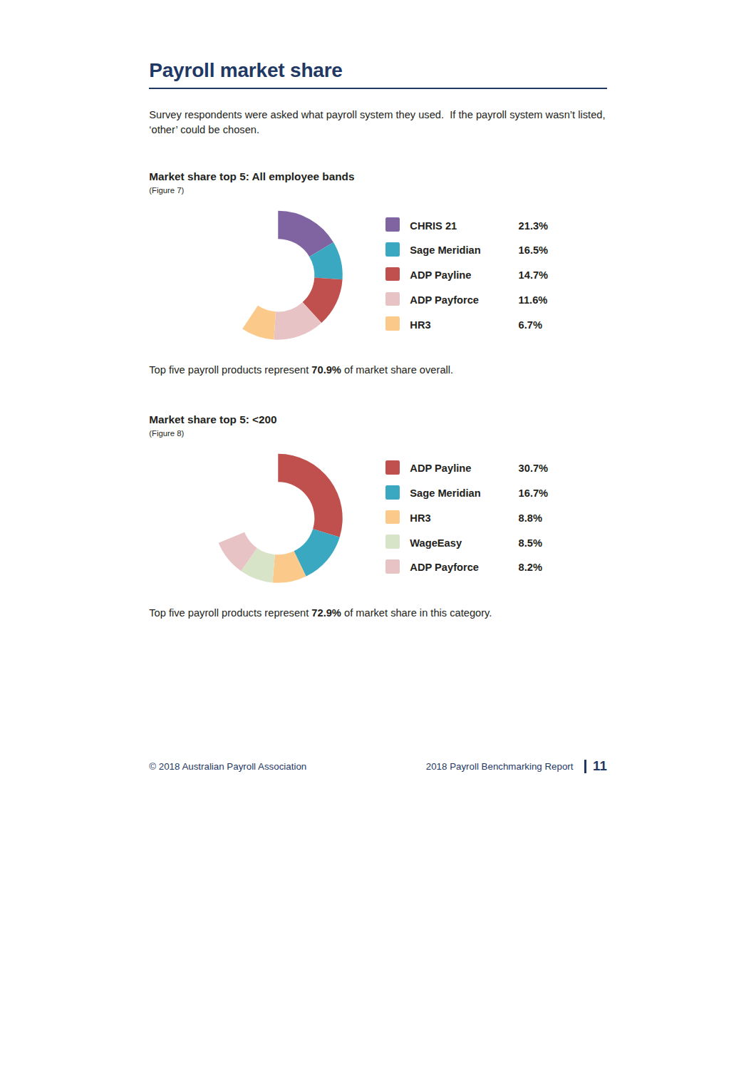Payroll market share
Survey respondents were asked what payroll system they used. If the payroll system wasn’t listed, ‘other’ could be chosen.
Market share top 5: All employee bands
(Figure 7)
| | CHRIS 21 | 21.3% |
| | Sage Meridian | 16.5% |
| | ADP Payline | 14.7% |
| | ADP Payforce | 11.6% |
| | HR3 | 6.7% |
Top five payroll products represent 70.9% of market share overall.
Market share top 5: <200
(Figure 8)
| | ADP Payline | 30.7% |
| | Sage Meridian | 16.7% |
| | HR3 | 8.8% |
| | WageEasy | 8.5% |
| | ADP Payforce | 8.2% |
Top five payroll products represent 72.9% of market share in this category.
© 2018 Australian Payroll Association
2018 Payroll Benchmarking Report
11